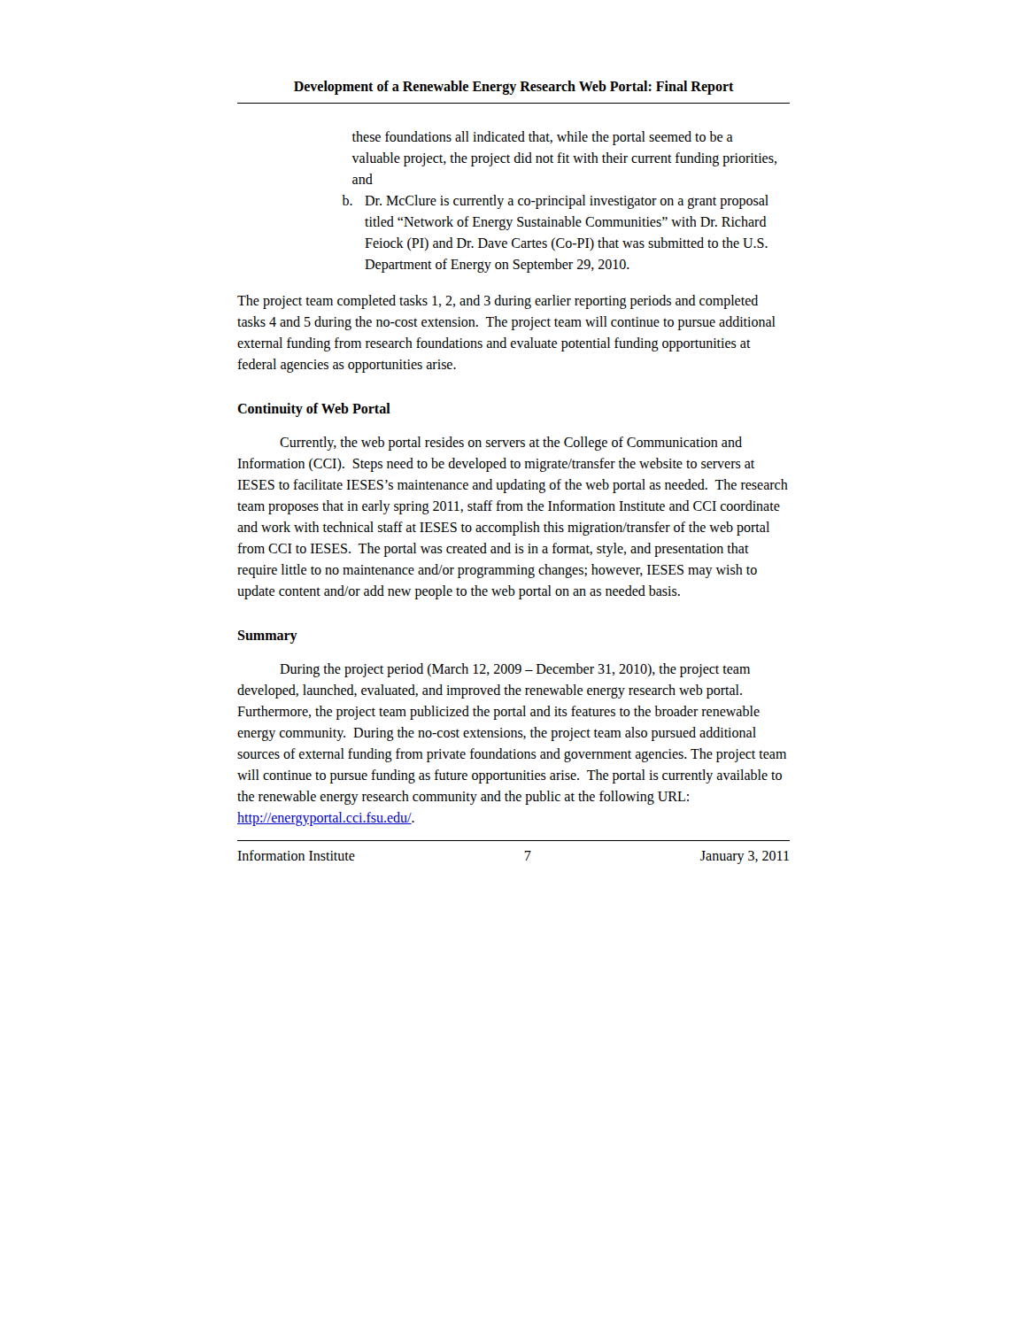Development of a Renewable Energy Research Web Portal: Final Report
these foundations all indicated that, while the portal seemed to be a valuable project, the project did not fit with their current funding priorities, and
Dr. McClure is currently a co-principal investigator on a grant proposal titled “Network of Energy Sustainable Communities” with Dr. Richard Feiock (PI) and Dr. Dave Cartes (Co-PI) that was submitted to the U.S. Department of Energy on September 29, 2010.
The project team completed tasks 1, 2, and 3 during earlier reporting periods and completed tasks 4 and 5 during the no-cost extension. The project team will continue to pursue additional external funding from research foundations and evaluate potential funding opportunities at federal agencies as opportunities arise.
Continuity of Web Portal
Currently, the web portal resides on servers at the College of Communication and Information (CCI). Steps need to be developed to migrate/transfer the website to servers at IESES to facilitate IESES’s maintenance and updating of the web portal as needed. The research team proposes that in early spring 2011, staff from the Information Institute and CCI coordinate and work with technical staff at IESES to accomplish this migration/transfer of the web portal from CCI to IESES. The portal was created and is in a format, style, and presentation that require little to no maintenance and/or programming changes; however, IESES may wish to update content and/or add new people to the web portal on an as needed basis.
Summary
During the project period (March 12, 2009 – December 31, 2010), the project team developed, launched, evaluated, and improved the renewable energy research web portal. Furthermore, the project team publicized the portal and its features to the broader renewable energy community. During the no-cost extensions, the project team also pursued additional sources of external funding from private foundations and government agencies. The project team will continue to pursue funding as future opportunities arise. The portal is currently available to the renewable energy research community and the public at the following URL: http://energyportal.cci.fsu.edu/.
Information Institute
7
January 3, 2011